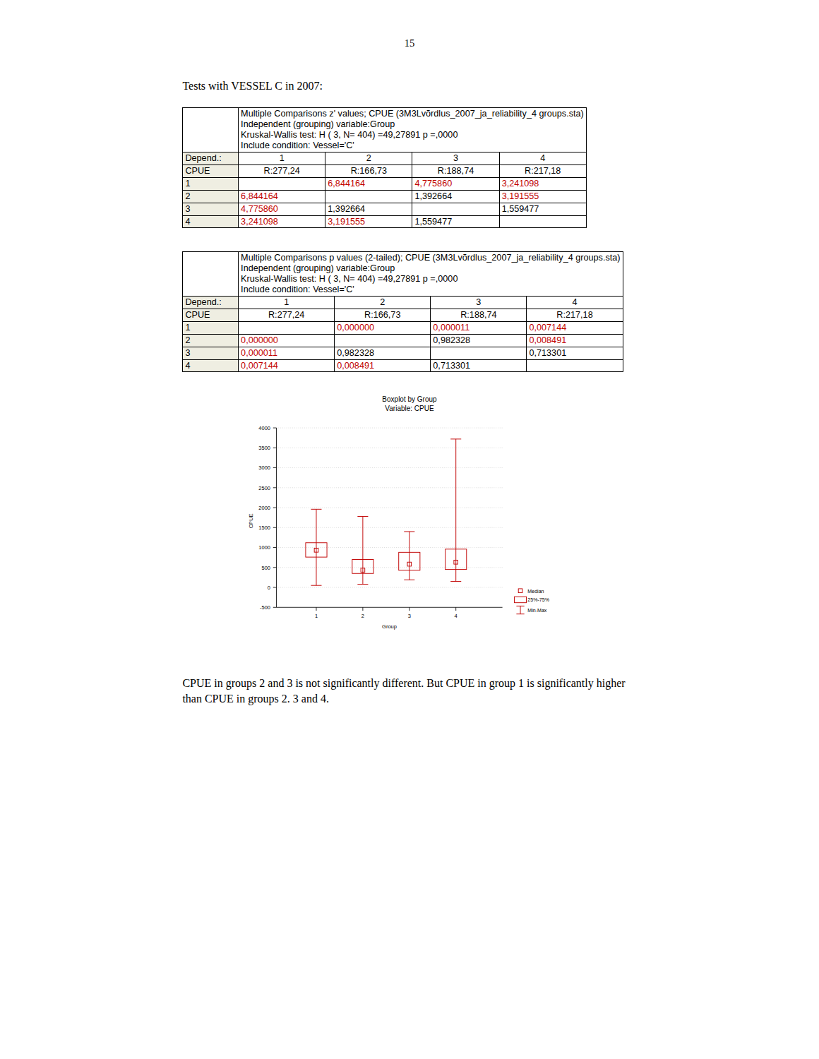15
Tests with VESSEL C in 2007:
| | Multiple Comparisons z' values; CPUE (3M3Lvõrdlus_2007_ja_reliability_4 groups.sta) Independent (grouping) variable:Group Kruskal-Wallis test: H ( 3, N= 404) =49,27891 p =,0000 Include condition: Vessel='C' |
| Depend.: | 1 | 2 | 3 | 4 |
| CPUE | R:277,24 | R:166,73 | R:188,74 | R:217,18 |
| 1 | | 6,844164 | 4,775860 | 3,241098 |
| 2 | 6,844164 | | 1,392664 | 3,191555 |
| 3 | 4,775860 | 1,392664 | | 1,559477 |
| 4 | 3,241098 | 3,191555 | 1,559477 | |
| | Multiple Comparisons p values (2-tailed); CPUE (3M3Lvõrdlus_2007_ja_reliability_4 groups.sta) Independent (grouping) variable:Group Kruskal-Wallis test: H ( 3, N= 404) =49,27891 p =,0000 Include condition: Vessel='C' |
| Depend.: | 1 | 2 | 3 | 4 |
| CPUE | R:277,24 | R:166,73 | R:188,74 | R:217,18 |
| 1 | | 0,000000 | 0,000011 | 0,007144 |
| 2 | 0,000000 | | 0,982328 | 0,008491 |
| 3 | 0,000011 | 0,982328 | | 0,713301 |
| 4 | 0,007144 | 0,008491 | 0,713301 | |
Boxplot by Group
Variable: CPUE
geometry: plot area x: 60 .. 400 ; y: 10 .. 280 value 4000 -> y=10 ; value -500 -> y=280 scale: 270px / 4500 units = 0.06 px per unit y(v) = 280 - (v + 500)*0.06 4000 3500 3000 2500 2000 1500 1000 500 0 -500 CPUE 1 2 3 4 Group Median 25%-75% Min-Max
CPUE in groups 2 and 3 is not significantly different. But CPUE in group 1 is significantly higher than CPUE in groups 2. 3 and 4.